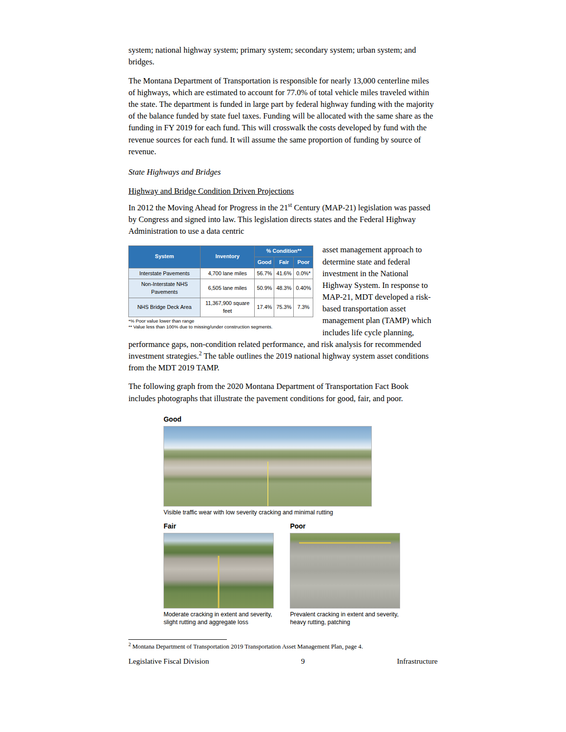system; national highway system; primary system; secondary system; urban system; and bridges.
The Montana Department of Transportation is responsible for nearly 13,000 centerline miles of highways, which are estimated to account for 77.0% of total vehicle miles traveled within the state. The department is funded in large part by federal highway funding with the majority of the balance funded by state fuel taxes. Funding will be allocated with the same share as the funding in FY 2019 for each fund. This will crosswalk the costs developed by fund with the revenue sources for each fund. It will assume the same proportion of funding by source of revenue.
State Highways and Bridges
Highway and Bridge Condition Driven Projections
In 2012 the Moving Ahead for Progress in the 21st Century (MAP-21) legislation was passed by Congress and signed into law. This legislation directs states and the Federal Highway Administration to use a data centric
| System | Inventory | % Condition** |
| --- | --- | --- |
| Good | Fair | Poor |
| Interstate Pavements | 4,700 lane miles | 56.7% | 41.6% | 0.0%* |
| Non-Interstate NHS Pavements | 6,505 lane miles | 50.9% | 48.3% | 0.40% |
| NHS Bridge Deck Area | 11,367,900 square feet | 17.4% | 75.3% | 7.3% |
*% Poor value lower than range
** Value less than 100% due to missing/under construction segments.
asset management approach to determine state and federal investment in the National Highway System. In response to MAP-21, MDT developed a risk-based transportation asset management plan (TAMP) which includes life cycle planning, performance gaps, non-condition related performance, and risk analysis for recommended investment strategies.2 The table outlines the 2019 national highway system asset conditions from the MDT 2019 TAMP.
The following graph from the 2020 Montana Department of Transportation Fact Book includes photographs that illustrate the pavement conditions for good, fair, and poor.
Good
Visible traffic wear with low severity cracking and minimal rutting
Fair
Moderate cracking in extent and severity, slight rutting and aggregate loss
Poor
Prevalent cracking in extent and severity, heavy rutting, patching
2 Montana Department of Transportation 2019 Transportation Asset Management Plan, page 4.
Legislative Fiscal Division
9
Infrastructure